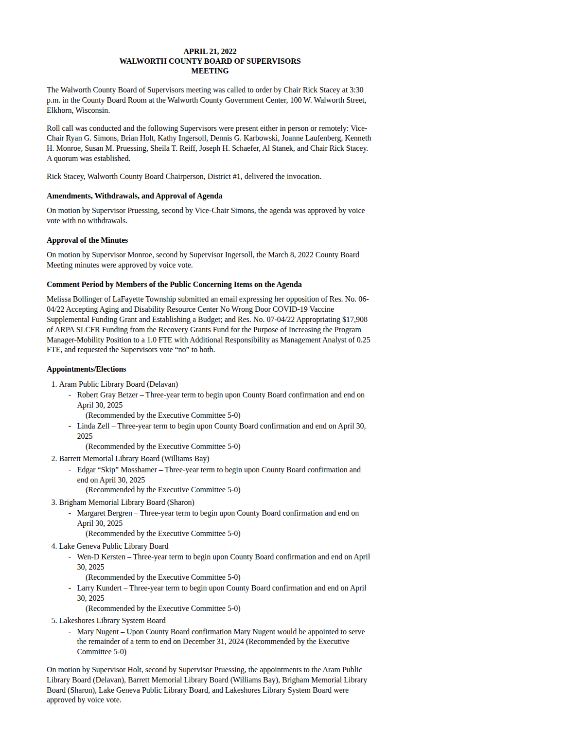APRIL 21, 2022
WALWORTH COUNTY BOARD OF SUPERVISORS
MEETING
The Walworth County Board of Supervisors meeting was called to order by Chair Rick Stacey at 3:30 p.m. in the County Board Room at the Walworth County Government Center, 100 W. Walworth Street, Elkhorn, Wisconsin.
Roll call was conducted and the following Supervisors were present either in person or remotely: Vice-Chair Ryan G. Simons, Brian Holt, Kathy Ingersoll, Dennis G. Karbowski, Joanne Laufenberg, Kenneth H. Monroe, Susan M. Pruessing, Sheila T. Reiff, Joseph H. Schaefer, Al Stanek, and Chair Rick Stacey. A quorum was established.
Rick Stacey, Walworth County Board Chairperson, District #1, delivered the invocation.
Amendments, Withdrawals, and Approval of Agenda
On motion by Supervisor Pruessing, second by Vice-Chair Simons, the agenda was approved by voice vote with no withdrawals.
Approval of the Minutes
On motion by Supervisor Monroe, second by Supervisor Ingersoll, the March 8, 2022 County Board Meeting minutes were approved by voice vote.
Comment Period by Members of the Public Concerning Items on the Agenda
Melissa Bollinger of LaFayette Township submitted an email expressing her opposition of Res. No. 06-04/22 Accepting Aging and Disability Resource Center No Wrong Door COVID-19 Vaccine Supplemental Funding Grant and Establishing a Budget; and Res. No. 07-04/22 Appropriating $17,908 of ARPA SLCFR Funding from the Recovery Grants Fund for the Purpose of Increasing the Program Manager-Mobility Position to a 1.0 FTE with Additional Responsibility as Management Analyst of 0.25 FTE, and requested the Supervisors vote “no” to both.
Appointments/Elections
Aram Public Library Board (Delavan)
Robert Gray Betzer – Three-year term to begin upon County Board confirmation and end on April 30, 2025 (Recommended by the Executive Committee 5-0)
Linda Zell – Three-year term to begin upon County Board confirmation and end on April 30, 2025 (Recommended by the Executive Committee 5-0)
Barrett Memorial Library Board (Williams Bay)
Edgar “Skip” Mosshamer – Three-year term to begin upon County Board confirmation and end on April 30, 2025 (Recommended by the Executive Committee 5-0)
Brigham Memorial Library Board (Sharon)
Margaret Bergren – Three-year term to begin upon County Board confirmation and end on April 30, 2025 (Recommended by the Executive Committee 5-0)
Lake Geneva Public Library Board
Wen-D Kersten – Three-year term to begin upon County Board confirmation and end on April 30, 2025 (Recommended by the Executive Committee 5-0)
Larry Kundert – Three-year term to begin upon County Board confirmation and end on April 30, 2025 (Recommended by the Executive Committee 5-0)
Lakeshores Library System Board
Mary Nugent – Upon County Board confirmation Mary Nugent would be appointed to serve the remainder of a term to end on December 31, 2024 (Recommended by the Executive Committee 5-0)
On motion by Supervisor Holt, second by Supervisor Pruessing, the appointments to the Aram Public Library Board (Delavan), Barrett Memorial Library Board (Williams Bay), Brigham Memorial Library Board (Sharon), Lake Geneva Public Library Board, and Lakeshores Library System Board were approved by voice vote.